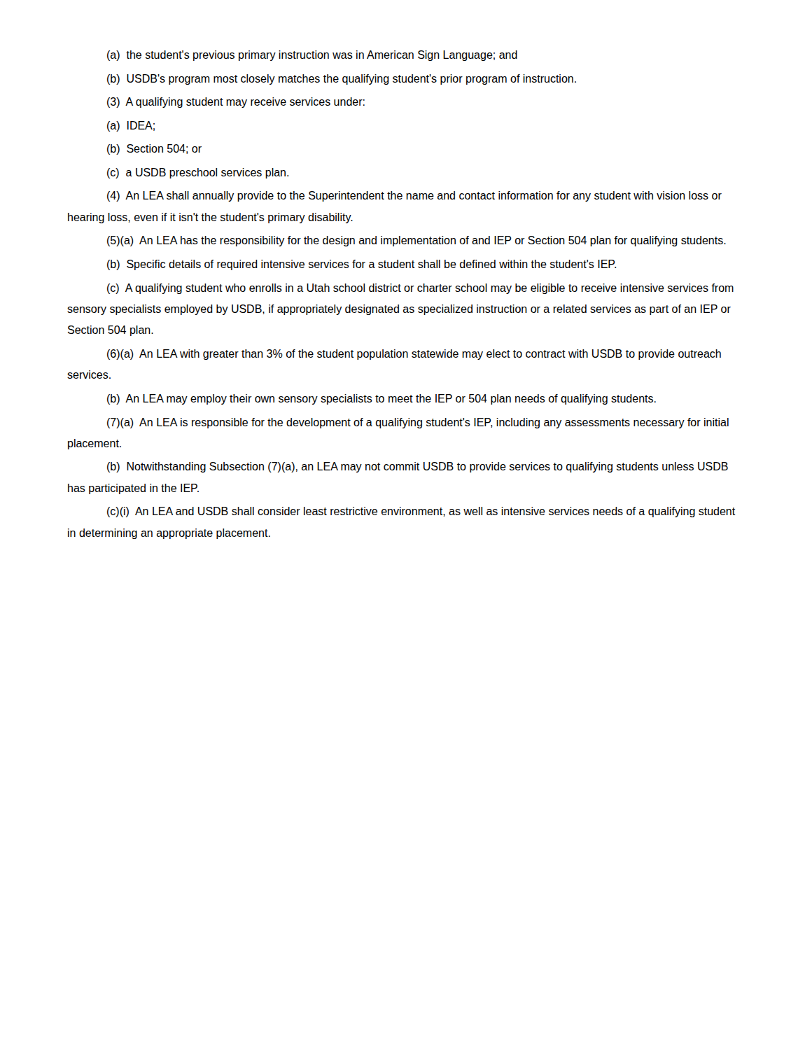(a) the student's previous primary instruction was in American Sign Language; and
(b) USDB's program most closely matches the qualifying student's prior program of instruction.
(3) A qualifying student may receive services under:
(a) IDEA;
(b) Section 504; or
(c) a USDB preschool services plan.
(4) An LEA shall annually provide to the Superintendent the name and contact information for any student with vision loss or hearing loss, even if it isn't the student's primary disability.
(5)(a) An LEA has the responsibility for the design and implementation of and IEP or Section 504 plan for qualifying students.
(b) Specific details of required intensive services for a student shall be defined within the student's IEP.
(c) A qualifying student who enrolls in a Utah school district or charter school may be eligible to receive intensive services from sensory specialists employed by USDB, if appropriately designated as specialized instruction or a related services as part of an IEP or Section 504 plan.
(6)(a) An LEA with greater than 3% of the student population statewide may elect to contract with USDB to provide outreach services.
(b) An LEA may employ their own sensory specialists to meet the IEP or 504 plan needs of qualifying students.
(7)(a) An LEA is responsible for the development of a qualifying student's IEP, including any assessments necessary for initial placement.
(b) Notwithstanding Subsection (7)(a), an LEA may not commit USDB to provide services to qualifying students unless USDB has participated in the IEP.
(c)(i) An LEA and USDB shall consider least restrictive environment, as well as intensive services needs of a qualifying student in determining an appropriate placement.